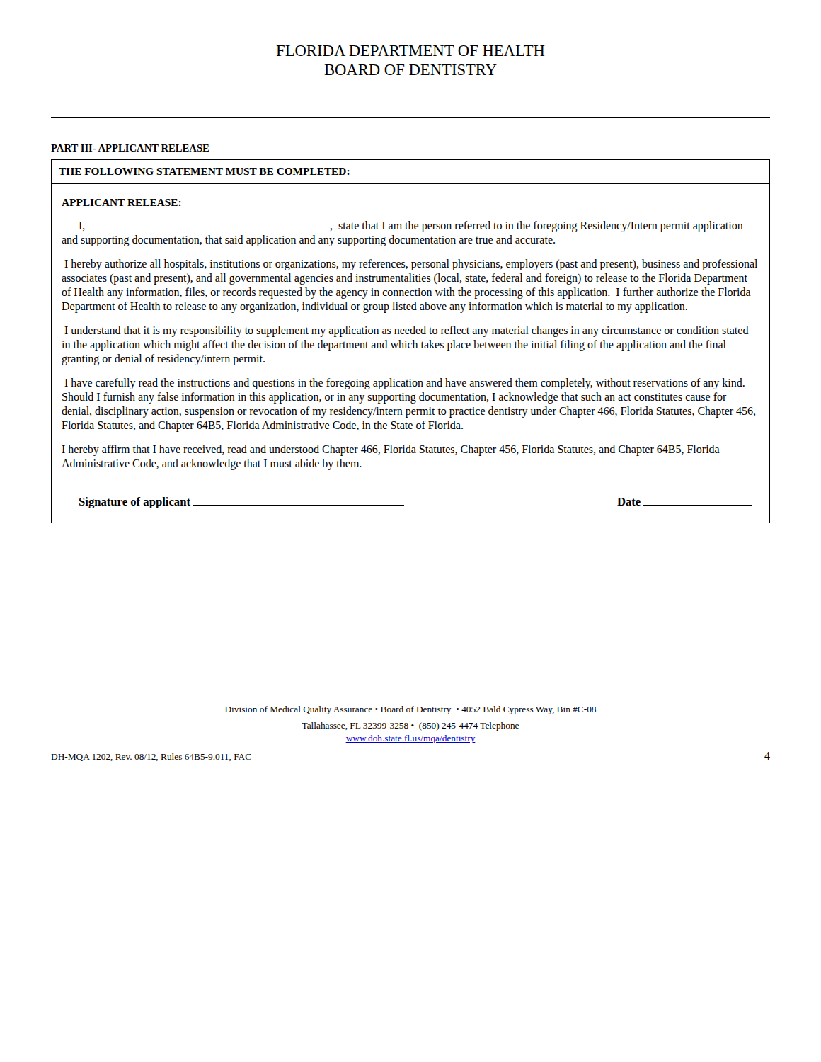FLORIDA DEPARTMENT OF HEALTH
BOARD OF DENTISTRY
PART III- APPLICANT RELEASE
THE FOLLOWING STATEMENT MUST BE COMPLETED:
APPLICANT RELEASE:
I, , state that I am the person referred to in the foregoing Residency/Intern permit application and supporting documentation, that said application and any supporting documentation are true and accurate.
I hereby authorize all hospitals, institutions or organizations, my references, personal physicians, employers (past and present), business and professional associates (past and present), and all governmental agencies and instrumentalities (local, state, federal and foreign) to release to the Florida Department of Health any information, files, or records requested by the agency in connection with the processing of this application. I further authorize the Florida Department of Health to release to any organization, individual or group listed above any information which is material to my application.
I understand that it is my responsibility to supplement my application as needed to reflect any material changes in any circumstance or condition stated in the application which might affect the decision of the department and which takes place between the initial filing of the application and the final granting or denial of residency/intern permit.
I have carefully read the instructions and questions in the foregoing application and have answered them completely, without reservations of any kind. Should I furnish any false information in this application, or in any supporting documentation, I acknowledge that such an act constitutes cause for denial, disciplinary action, suspension or revocation of my residency/intern permit to practice dentistry under Chapter 466, Florida Statutes, Chapter 456, Florida Statutes, and Chapter 64B5, Florida Administrative Code, in the State of Florida.
I hereby affirm that I have received, read and understood Chapter 466, Florida Statutes, Chapter 456, Florida Statutes, and Chapter 64B5, Florida Administrative Code, and acknowledge that I must abide by them.
Signature of applicant Date
Division of Medical Quality Assurance • Board of Dentistry • 4052 Bald Cypress Way, Bin #C-08
Tallahassee, FL 32399-3258 • (850) 245-4474 Telephone
www.doh.state.fl.us/mqa/dentistry
DH-MQA 1202, Rev. 08/12, Rules 64B5-9.011, FAC 4